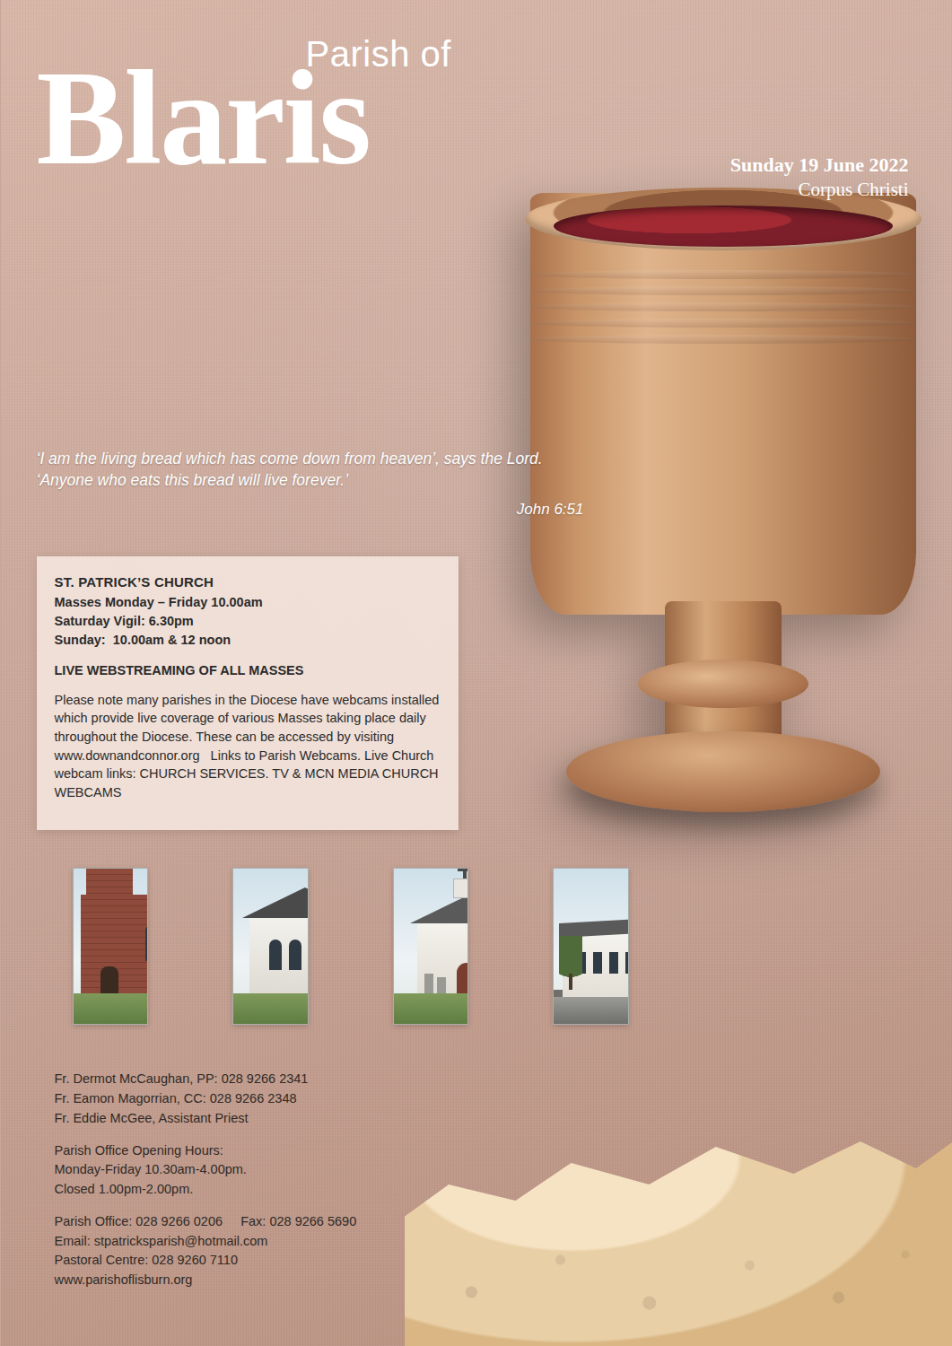Parish of
Blaris
Sunday 19 June 2022 Corpus Christi
‘I am the living bread which has come down from heaven’, says the Lord. ‘Anyone who eats this bread will live forever.’ John 6:51
ST. PATRICK’S CHURCH
Masses Monday – Friday 10.00am
Saturday Vigil: 6.30pm
Sunday: 10.00am & 12 noon
LIVE WEBSTREAMING OF ALL MASSES
Please note many parishes in the Diocese have webcams installed which provide live coverage of various Masses taking place daily throughout the Diocese. These can be accessed by visiting www.downandconnor.org Links to Parish Webcams. Live Church webcam links: CHURCH SERVICES. TV & MCN MEDIA CHURCH WEBCAMS
Fr. Dermot McCaughan, PP: 028 9266 2341
Fr. Eamon Magorrian, CC: 028 9266 2348
Fr. Eddie McGee, Assistant Priest
Parish Office Opening Hours:
Monday-Friday 10.30am-4.00pm.
Closed 1.00pm-2.00pm.
Parish Office: 028 9266 0206 Fax: 028 9266 5690
Email: stpatricksparish@hotmail.com
Pastoral Centre: 028 9260 7110
www.parishoflisburn.org